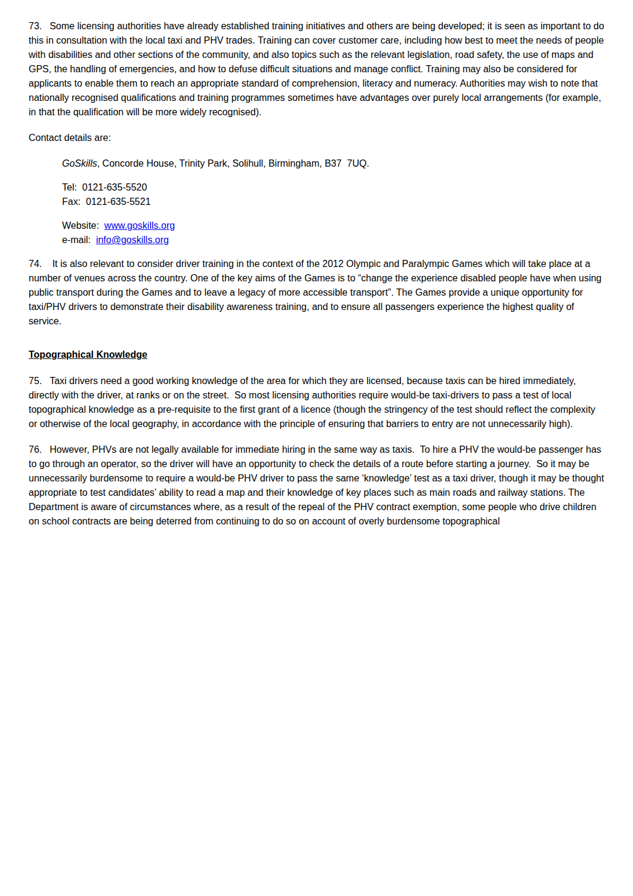73. Some licensing authorities have already established training initiatives and others are being developed; it is seen as important to do this in consultation with the local taxi and PHV trades. Training can cover customer care, including how best to meet the needs of people with disabilities and other sections of the community, and also topics such as the relevant legislation, road safety, the use of maps and GPS, the handling of emergencies, and how to defuse difficult situations and manage conflict. Training may also be considered for applicants to enable them to reach an appropriate standard of comprehension, literacy and numeracy. Authorities may wish to note that nationally recognised qualifications and training programmes sometimes have advantages over purely local arrangements (for example, in that the qualification will be more widely recognised).
Contact details are:
GoSkills, Concorde House, Trinity Park, Solihull, Birmingham, B37 7UQ.
Tel: 0121-635-5520
Fax: 0121-635-5521
Website: www.goskills.org
e-mail: info@goskills.org
74. It is also relevant to consider driver training in the context of the 2012 Olympic and Paralympic Games which will take place at a number of venues across the country. One of the key aims of the Games is to “change the experience disabled people have when using public transport during the Games and to leave a legacy of more accessible transport”. The Games provide a unique opportunity for taxi/PHV drivers to demonstrate their disability awareness training, and to ensure all passengers experience the highest quality of service.
Topographical Knowledge
75. Taxi drivers need a good working knowledge of the area for which they are licensed, because taxis can be hired immediately, directly with the driver, at ranks or on the street. So most licensing authorities require would-be taxi-drivers to pass a test of local topographical knowledge as a pre-requisite to the first grant of a licence (though the stringency of the test should reflect the complexity or otherwise of the local geography, in accordance with the principle of ensuring that barriers to entry are not unnecessarily high).
76. However, PHVs are not legally available for immediate hiring in the same way as taxis. To hire a PHV the would-be passenger has to go through an operator, so the driver will have an opportunity to check the details of a route before starting a journey. So it may be unnecessarily burdensome to require a would-be PHV driver to pass the same ‘knowledge’ test as a taxi driver, though it may be thought appropriate to test candidates’ ability to read a map and their knowledge of key places such as main roads and railway stations. The Department is aware of circumstances where, as a result of the repeal of the PHV contract exemption, some people who drive children on school contracts are being deterred from continuing to do so on account of overly burdensome topographical